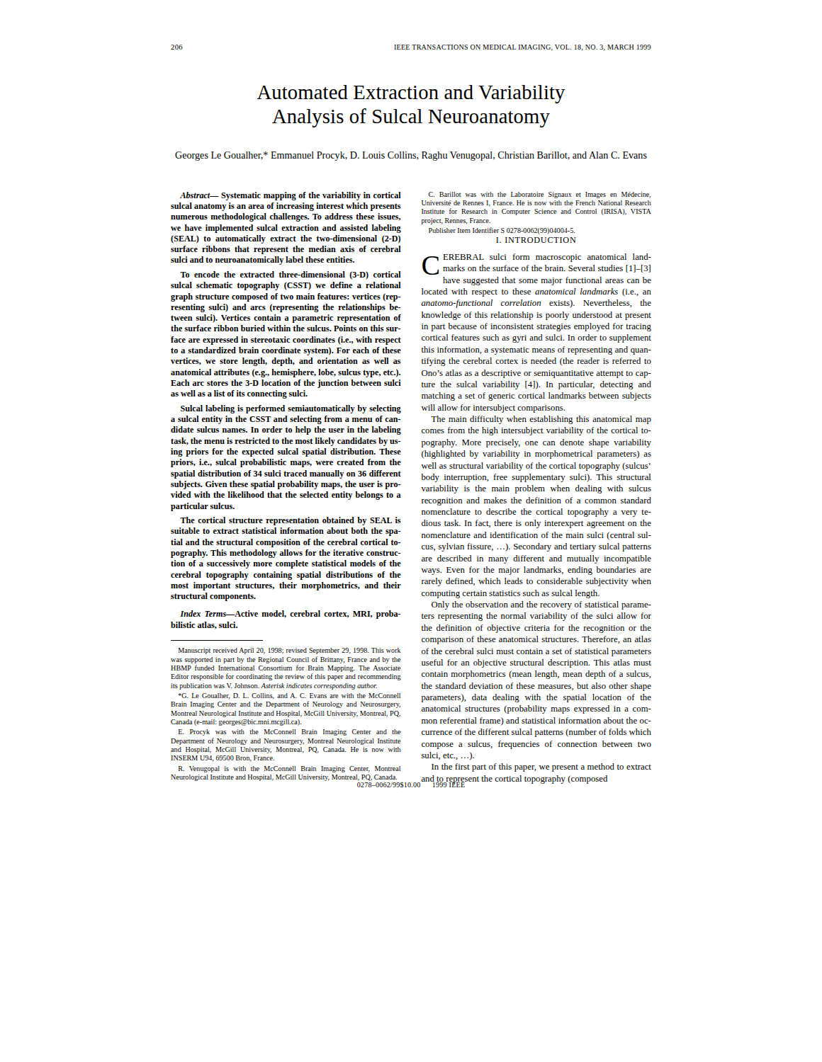206 IEEE TRANSACTIONS ON MEDICAL IMAGING, VOL. 18, NO. 3, MARCH 1999
Automated Extraction and Variability
Analysis of Sulcal Neuroanatomy
Georges Le Goualher,* Emmanuel Procyk, D. Louis Collins, Raghu Venugopal, Christian Barillot, and Alan C. Evans
Abstract— Systematic mapping of the variability in cortical sulcal anatomy is an area of increasing interest which presents numerous methodological challenges. To address these issues, we have implemented sulcal extraction and assisted labeling (SEAL) to automatically extract the two-dimensional (2-D) surface ribbons that represent the median axis of cerebral sulci and to neuroanatomically label these entities.
To encode the extracted three-dimensional (3-D) cortical sulcal schematic topography (CSST) we define a relational graph structure composed of two main features: vertices (representing sulci) and arcs (representing the relationships between sulci). Vertices contain a parametric representation of the surface ribbon buried within the sulcus. Points on this surface are expressed in stereotaxic coordinates (i.e., with respect to a standardized brain coordinate system). For each of these vertices, we store length, depth, and orientation as well as anatomical attributes (e.g., hemisphere, lobe, sulcus type, etc.). Each arc stores the 3-D location of the junction between sulci as well as a list of its connecting sulci.
Sulcal labeling is performed semiautomatically by selecting a sulcal entity in the CSST and selecting from a menu of candidate sulcus names. In order to help the user in the labeling task, the menu is restricted to the most likely candidates by using priors for the expected sulcal spatial distribution. These priors, i.e., sulcal probabilistic maps, were created from the spatial distribution of 34 sulci traced manually on 36 different subjects. Given these spatial probability maps, the user is provided with the likelihood that the selected entity belongs to a particular sulcus.
The cortical structure representation obtained by SEAL is suitable to extract statistical information about both the spatial and the structural composition of the cerebral cortical topography. This methodology allows for the iterative construction of a successively more complete statistical models of the cerebral topography containing spatial distributions of the most important structures, their morphometrics, and their structural components.
Index Terms—Active model, cerebral cortex, MRI, probabilistic atlas, sulci.
Manuscript received April 20, 1998; revised September 29, 1998. This work was supported in part by the Regional Council of Brittany, France and by the HBMP funded International Consortium for Brain Mapping. The Associate Editor responsible for coordinating the review of this paper and recommending its publication was V. Johnson. Asterisk indicates corresponding author.
*G. Le Goualher, D. L. Collins, and A. C. Evans are with the McConnell Brain Imaging Center and the Department of Neurology and Neurosurgery, Montreal Neurological Institute and Hospital, McGill University, Montreal, PQ, Canada (e-mail: georges@bic.mni.mcgill.ca).
E. Procyk was with the McConnell Brain Imaging Center and the Department of Neurology and Neurosurgery, Montreal Neurological Institute and Hospital, McGill University, Montreal, PQ, Canada. He is now with INSERM U94, 69500 Bron, France.
R. Venugopal is with the McConnell Brain Imaging Center, Montreal Neurological Institute and Hospital, McGill University, Montreal, PQ, Canada.
C. Barillot was with the Laboratoire Signaux et Images en Médecine, Université de Rennes I, France. He is now with the French National Research Institute for Research in Computer Science and Control (IRISA), VISTA project, Rennes, France.
Publisher Item Identifier S 0278-0062(99)04004-5.
I. Introduction
CEREBRAL sulci form macroscopic anatomical landmarks on the surface of the brain. Several studies [1]–[3] have suggested that some major functional areas can be located with respect to these anatomical landmarks (i.e., an anatomo-functional correlation exists). Nevertheless, the knowledge of this relationship is poorly understood at present in part because of inconsistent strategies employed for tracing cortical features such as gyri and sulci. In order to supplement this information, a systematic means of representing and quantifying the cerebral cortex is needed (the reader is referred to Ono’s atlas as a descriptive or semiquantitative attempt to capture the sulcal variability [4]). In particular, detecting and matching a set of generic cortical landmarks between subjects will allow for intersubject comparisons.
The main difficulty when establishing this anatomical map comes from the high intersubject variability of the cortical topography. More precisely, one can denote shape variability (highlighted by variability in morphometrical parameters) as well as structural variability of the cortical topography (sulcus’ body interruption, free supplementary sulci). This structural variability is the main problem when dealing with sulcus recognition and makes the definition of a common standard nomenclature to describe the cortical topography a very tedious task. In fact, there is only interexpert agreement on the nomenclature and identification of the main sulci (central sulcus, sylvian fissure, …). Secondary and tertiary sulcal patterns are described in many different and mutually incompatible ways. Even for the major landmarks, ending boundaries are rarely defined, which leads to considerable subjectivity when computing certain statistics such as sulcal length.
Only the observation and the recovery of statistical parameters representing the normal variability of the sulci allow for the definition of objective criteria for the recognition or the comparison of these anatomical structures. Therefore, an atlas of the cerebral sulci must contain a set of statistical parameters useful for an objective structural description. This atlas must contain morphometrics (mean length, mean depth of a sulcus, the standard deviation of these measures, but also other shape parameters), data dealing with the spatial location of the anatomical structures (probability maps expressed in a common referential frame) and statistical information about the occurrence of the different sulcal patterns (number of folds which compose a sulcus, frequencies of connection between two sulci, etc., …).
In the first part of this paper, we present a method to extract and to represent the cortical topography (composed
0278–0062/99$10.00 1999 IEEE